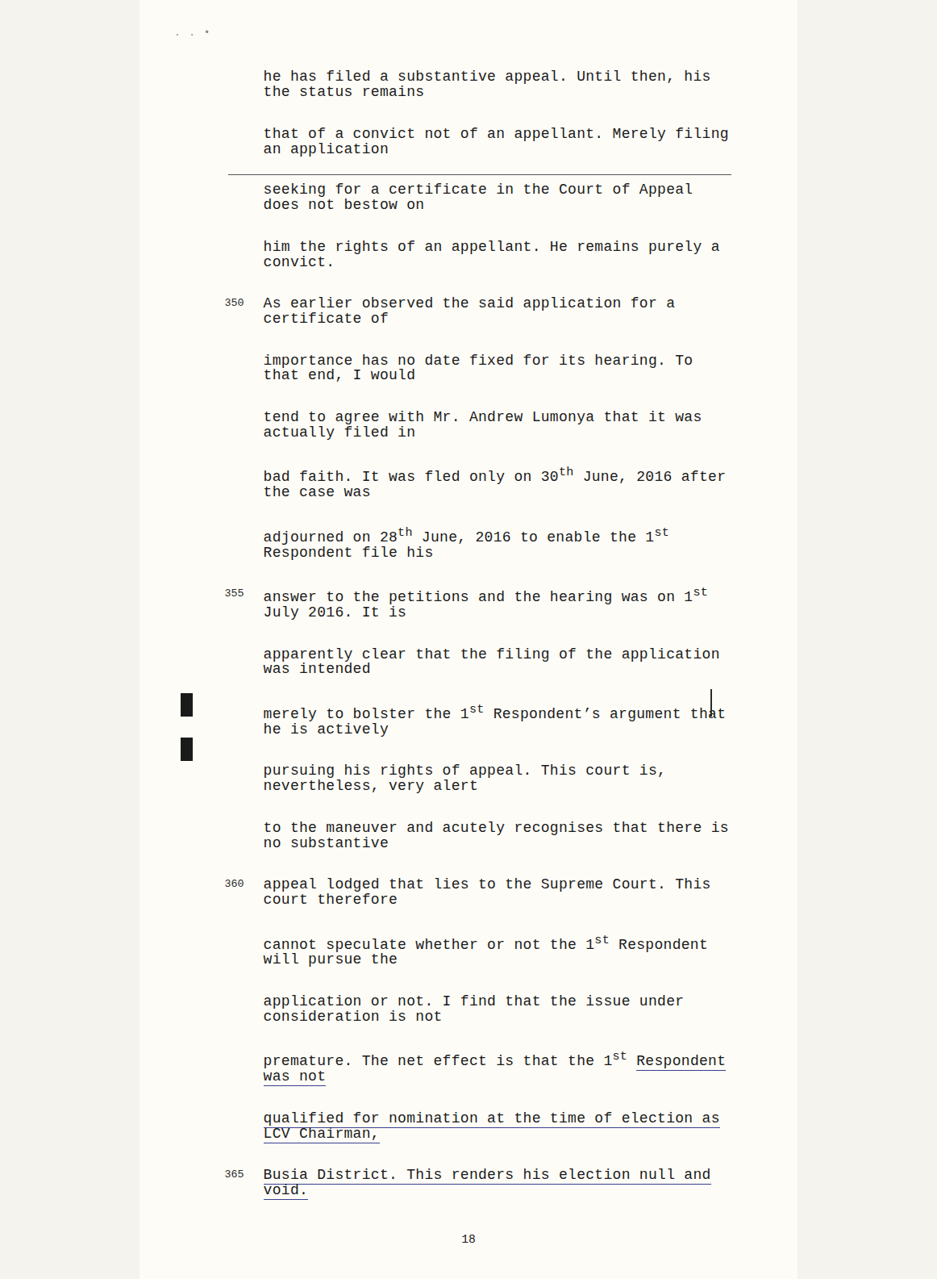. . •
he has filed a substantive appeal. Until then, his the status remains
that of a convict not of an appellant. Merely filing an application
seeking for a certificate in the Court of Appeal does not bestow on
him the rights of an appellant. He remains purely a convict.
350 As earlier observed the said application for a certificate of
importance has no date fixed for its hearing. To that end, I would
tend to agree with Mr. Andrew Lumonya that it was actually filed in
bad faith. It was fled only on 30th June, 2016 after the case was
adjourned on 28th June, 2016 to enable the 1st Respondent file his
355answer to the petitions and the hearing was on 1st July 2016. It is
apparently clear that the filing of the application was intended
merely to bolster the 1st Respondent’s argument that he is actively
pursuing his rights of appeal. This court is, nevertheless, very alert
to the maneuver and acutely recognises that there is no substantive
360appeal lodged that lies to the Supreme Court. This court therefore
cannot speculate whether or not the 1st Respondent will pursue the
application or not. I find that the issue under consideration is not
premature. The net effect is that the 1st Respondent was not
qualified for nomination at the time of election as LCV Chairman,
365 Busia District. This renders his election null and void.
18